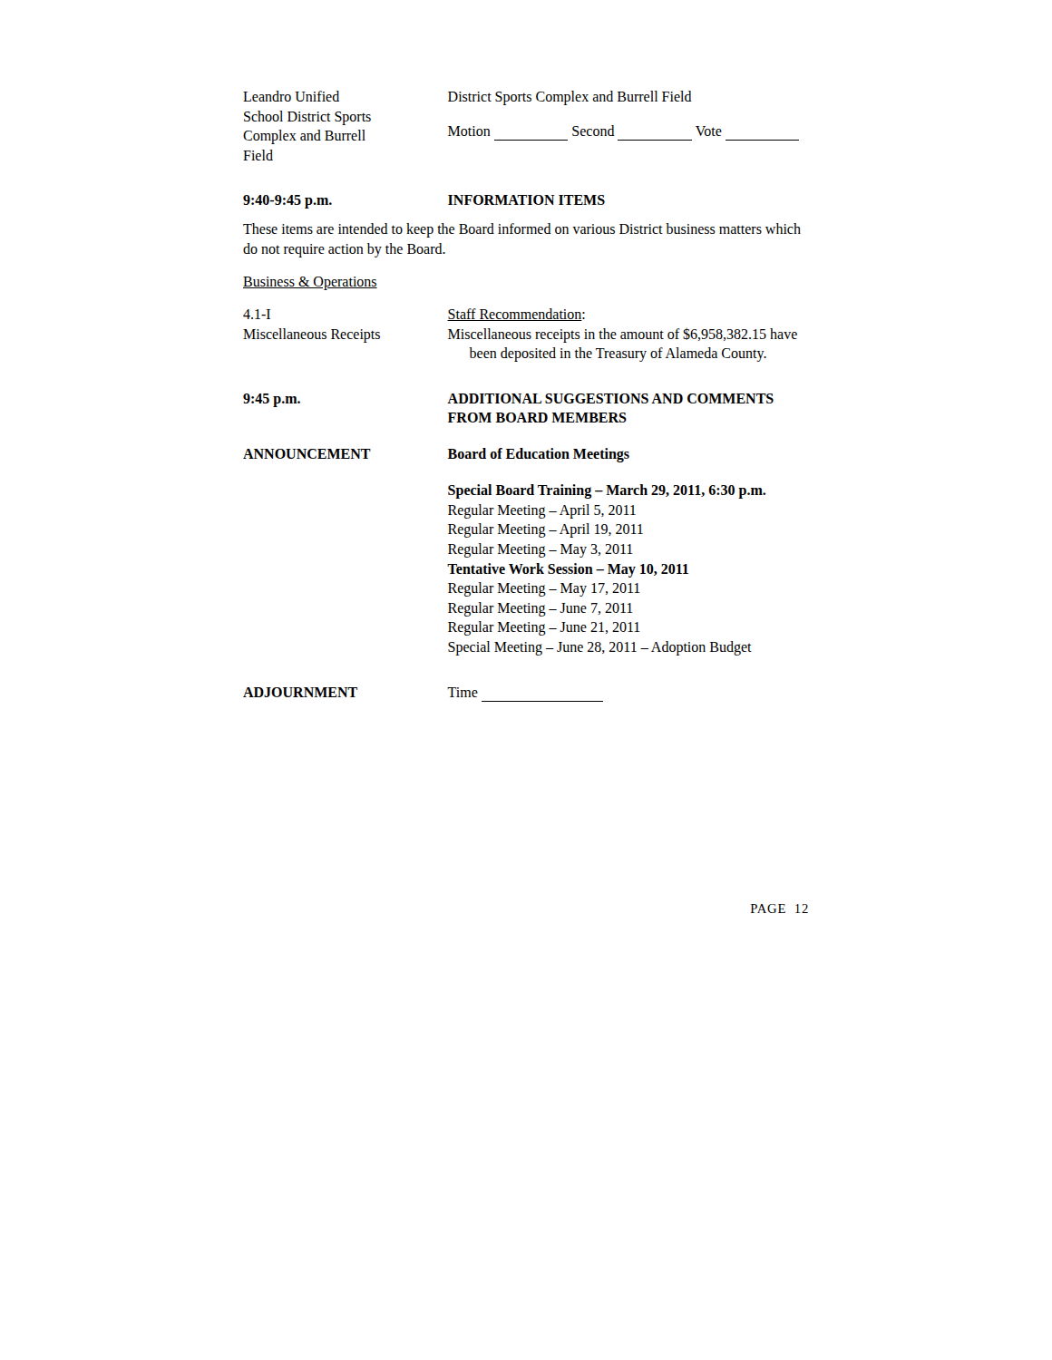Leandro Unified
School District Sports
Complex and Burrell
Field
District Sports Complex and Burrell Field
Motion Second Vote
9:40-9:45 p.m.
INFORMATION ITEMS
These items are intended to keep the Board informed on various District business matters which do not require action by the Board.
Business & Operations
4.1-I
Miscellaneous Receipts
Staff Recommendation:
Miscellaneous receipts in the amount of $6,958,382.15 have been deposited in the Treasury of Alameda County.
9:45 p.m.
ADDITIONAL SUGGESTIONS AND COMMENTS FROM BOARD MEMBERS
ANNOUNCEMENT
Board of Education Meetings
Special Board Training – March 29, 2011, 6:30 p.m.
Regular Meeting – April 5, 2011
Regular Meeting – April 19, 2011
Regular Meeting – May 3, 2011
Tentative Work Session – May 10, 2011
Regular Meeting – May 17, 2011
Regular Meeting – June 7, 2011
Regular Meeting – June 21, 2011
Special Meeting – June 28, 2011 – Adoption Budget
ADJOURNMENT
Time
PAGE 12